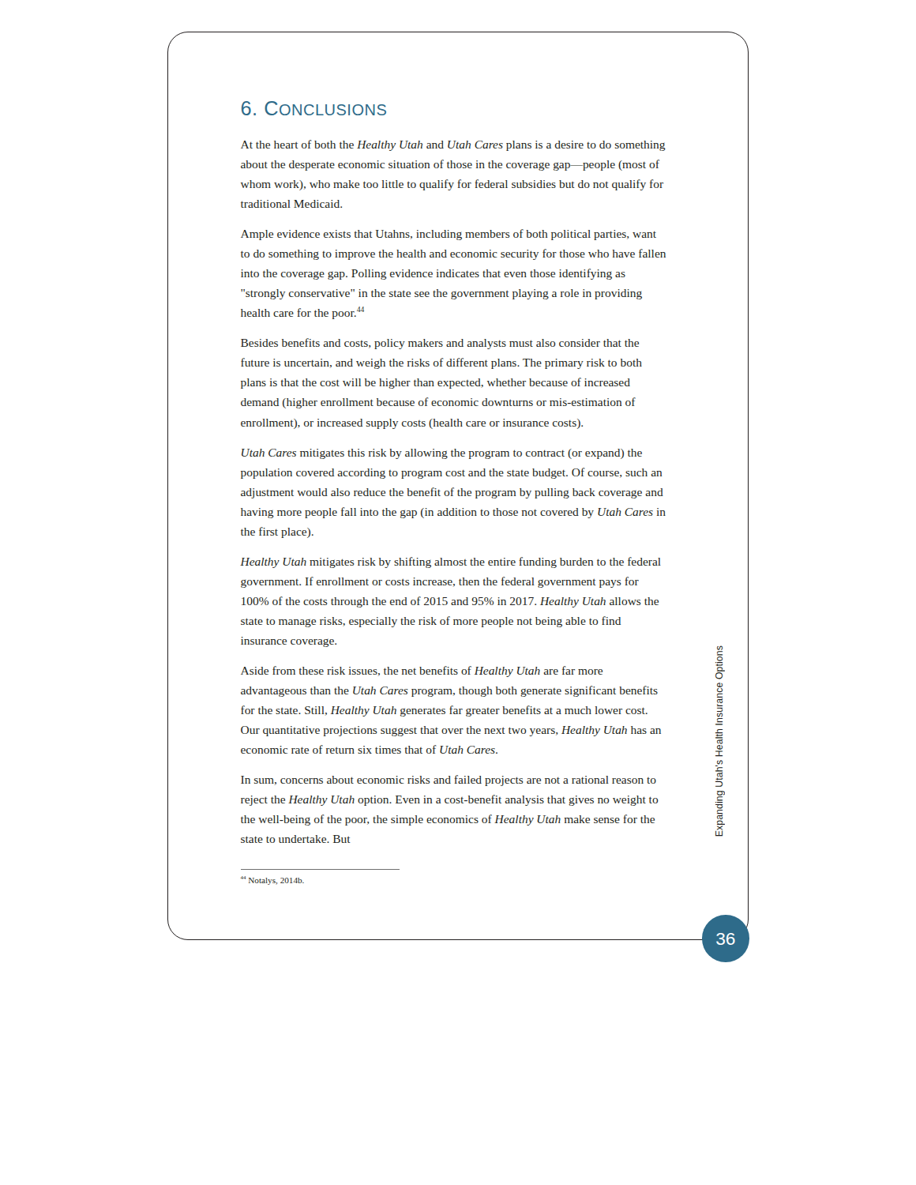6. CONCLUSIONS
At the heart of both the Healthy Utah and Utah Cares plans is a desire to do something about the desperate economic situation of those in the coverage gap—people (most of whom work), who make too little to qualify for federal subsidies but do not qualify for traditional Medicaid.
Ample evidence exists that Utahns, including members of both political parties, want to do something to improve the health and economic security for those who have fallen into the coverage gap. Polling evidence indicates that even those identifying as "strongly conservative" in the state see the government playing a role in providing health care for the poor.44
Besides benefits and costs, policy makers and analysts must also consider that the future is uncertain, and weigh the risks of different plans. The primary risk to both plans is that the cost will be higher than expected, whether because of increased demand (higher enrollment because of economic downturns or mis-estimation of enrollment), or increased supply costs (health care or insurance costs).
Utah Cares mitigates this risk by allowing the program to contract (or expand) the population covered according to program cost and the state budget. Of course, such an adjustment would also reduce the benefit of the program by pulling back coverage and having more people fall into the gap (in addition to those not covered by Utah Cares in the first place).
Healthy Utah mitigates risk by shifting almost the entire funding burden to the federal government. If enrollment or costs increase, then the federal government pays for 100% of the costs through the end of 2015 and 95% in 2017. Healthy Utah allows the state to manage risks, especially the risk of more people not being able to find insurance coverage.
Aside from these risk issues, the net benefits of Healthy Utah are far more advantageous than the Utah Cares program, though both generate significant benefits for the state. Still, Healthy Utah generates far greater benefits at a much lower cost. Our quantitative projections suggest that over the next two years, Healthy Utah has an economic rate of return six times that of Utah Cares.
In sum, concerns about economic risks and failed projects are not a rational reason to reject the Healthy Utah option. Even in a cost-benefit analysis that gives no weight to the well-being of the poor, the simple economics of Healthy Utah make sense for the state to undertake. But
44 Notalys, 2014b.
Expanding Utah's Health Insurance Options
36